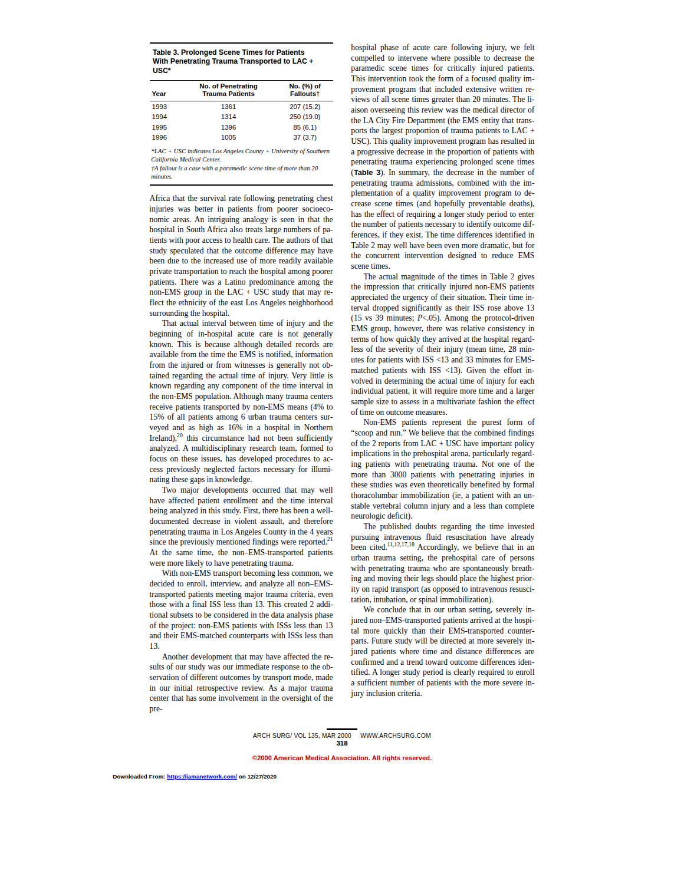Table 3. Prolonged Scene Times for Patients
With Penetrating Trauma Transported to LAC + USC*
| Year | No. of Penetrating Trauma Patients | No. (%) of Fallouts† |
| --- | --- | --- |
| 1993 | 1361 | 207 (15.2) |
| 1994 | 1314 | 250 (19.0) |
| 1995 | 1396 | 85 (6.1) |
| 1996 | 1005 | 37 (3.7) |
*LAC + USC indicates Los Angeles County + University of Southern California Medical Center.
†A fallout is a case with a paramedic scene time of more than 20 minutes.
Africa that the survival rate following penetrating chest injuries was better in patients from poorer socioeconomic areas. An intriguing analogy is seen in that the hospital in South Africa also treats large numbers of patients with poor access to health care. The authors of that study speculated that the outcome difference may have been due to the increased use of more readily available private transportation to reach the hospital among poorer patients. There was a Latino predominance among the non-EMS group in the LAC + USC study that may reflect the ethnicity of the east Los Angeles neighborhood surrounding the hospital.
That actual interval between time of injury and the beginning of in-hospital acute care is not generally known. This is because although detailed records are available from the time the EMS is notified, information from the injured or from witnesses is generally not obtained regarding the actual time of injury. Very little is known regarding any component of the time interval in the non-EMS population. Although many trauma centers receive patients transported by non-EMS means (4% to 15% of all patients among 6 urban trauma centers surveyed and as high as 16% in a hospital in Northern Ireland),20 this circumstance had not been sufficiently analyzed. A multidisciplinary research team, formed to focus on these issues, has developed procedures to access previously neglected factors necessary for illuminating these gaps in knowledge.
Two major developments occurred that may well have affected patient enrollment and the time interval being analyzed in this study. First, there has been a well-documented decrease in violent assault, and therefore penetrating trauma in Los Angeles County in the 4 years since the previously mentioned findings were reported.21 At the same time, the non–EMS-transported patients were more likely to have penetrating trauma.
With non-EMS transport becoming less common, we decided to enroll, interview, and analyze all non–EMS-transported patients meeting major trauma criteria, even those with a final ISS less than 13. This created 2 additional subsets to be considered in the data analysis phase of the project: non-EMS patients with ISSs less than 13 and their EMS-matched counterparts with ISSs less than 13.
Another development that may have affected the results of our study was our immediate response to the observation of different outcomes by transport mode, made in our initial retrospective review. As a major trauma center that has some involvement in the oversight of the pre-
hospital phase of acute care following injury, we felt compelled to intervene where possible to decrease the paramedic scene times for critically injured patients. This intervention took the form of a focused quality improvement program that included extensive written reviews of all scene times greater than 20 minutes. The liaison overseeing this review was the medical director of the LA City Fire Department (the EMS entity that transports the largest proportion of trauma patients to LAC + USC). This quality improvement program has resulted in a progressive decrease in the proportion of patients with penetrating trauma experiencing prolonged scene times (Table 3). In summary, the decrease in the number of penetrating trauma admissions, combined with the implementation of a quality improvement program to decrease scene times (and hopefully preventable deaths), has the effect of requiring a longer study period to enter the number of patients necessary to identify outcome differences, if they exist. The time differences identified in Table 2 may well have been even more dramatic, but for the concurrent intervention designed to reduce EMS scene times.
The actual magnitude of the times in Table 2 gives the impression that critically injured non-EMS patients appreciated the urgency of their situation. Their time interval dropped significantly as their ISS rose above 13 (15 vs 39 minutes; P<.05). Among the protocol-driven EMS group, however, there was relative consistency in terms of how quickly they arrived at the hospital regardless of the severity of their injury (mean time, 28 minutes for patients with ISS <13 and 33 minutes for EMS-matched patients with ISS <13). Given the effort involved in determining the actual time of injury for each individual patient, it will require more time and a larger sample size to assess in a multivariate fashion the effect of time on outcome measures.
Non-EMS patients represent the purest form of “scoop and run.” We believe that the combined findings of the 2 reports from LAC + USC have important policy implications in the prehospital arena, particularly regarding patients with penetrating trauma. Not one of the more than 3000 patients with penetrating injuries in these studies was even theoretically benefited by formal thoracolumbar immobilization (ie, a patient with an unstable vertebral column injury and a less than complete neurologic deficit).
The published doubts regarding the time invested pursuing intravenous fluid resuscitation have already been cited.11,12,17,18 Accordingly, we believe that in an urban trauma setting, the prehospital care of persons with penetrating trauma who are spontaneously breathing and moving their legs should place the highest priority on rapid transport (as opposed to intravenous resuscitation, intubation, or spinal immobilization).
We conclude that in our urban setting, severely injured non–EMS-transported patients arrived at the hospital more quickly than their EMS-transported counterparts. Future study will be directed at more severely injured patients where time and distance differences are confirmed and a trend toward outcome differences identified. A longer study period is clearly required to enroll a sufficient number of patients with the more severe injury inclusion criteria.
ARCH SURG/ VOL 135, MAR 2000 WWW.ARCHSURG.COM
318
©2000 American Medical Association. All rights reserved.
Downloaded From: https://jamanetwork.com/ on 12/27/2020